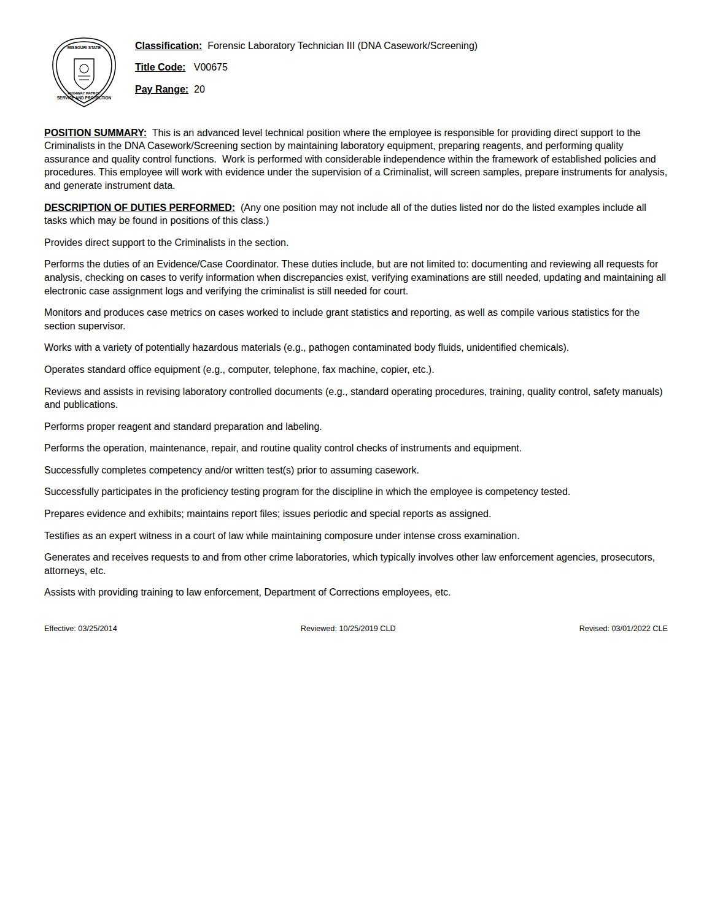MISSOURI STATE SERVICE AND PROTECTION HIGHWAY PATROL
Classification: Forensic Laboratory Technician III (DNA Casework/Screening)
Title Code: V00675
Pay Range: 20
POSITION SUMMARY: This is an advanced level technical position where the employee is responsible for providing direct support to the Criminalists in the DNA Casework/Screening section by maintaining laboratory equipment, preparing reagents, and performing quality assurance and quality control functions. Work is performed with considerable independence within the framework of established policies and procedures. This employee will work with evidence under the supervision of a Criminalist, will screen samples, prepare instruments for analysis, and generate instrument data.
DESCRIPTION OF DUTIES PERFORMED: (Any one position may not include all of the duties listed nor do the listed examples include all tasks which may be found in positions of this class.)
Provides direct support to the Criminalists in the section.
Performs the duties of an Evidence/Case Coordinator. These duties include, but are not limited to: documenting and reviewing all requests for analysis, checking on cases to verify information when discrepancies exist, verifying examinations are still needed, updating and maintaining all electronic case assignment logs and verifying the criminalist is still needed for court.
Monitors and produces case metrics on cases worked to include grant statistics and reporting, as well as compile various statistics for the section supervisor.
Works with a variety of potentially hazardous materials (e.g., pathogen contaminated body fluids, unidentified chemicals).
Operates standard office equipment (e.g., computer, telephone, fax machine, copier, etc.).
Reviews and assists in revising laboratory controlled documents (e.g., standard operating procedures, training, quality control, safety manuals) and publications.
Performs proper reagent and standard preparation and labeling.
Performs the operation, maintenance, repair, and routine quality control checks of instruments and equipment.
Successfully completes competency and/or written test(s) prior to assuming casework.
Successfully participates in the proficiency testing program for the discipline in which the employee is competency tested.
Prepares evidence and exhibits; maintains report files; issues periodic and special reports as assigned.
Testifies as an expert witness in a court of law while maintaining composure under intense cross examination.
Generates and receives requests to and from other crime laboratories, which typically involves other law enforcement agencies, prosecutors, attorneys, etc.
Assists with providing training to law enforcement, Department of Corrections employees, etc.
Effective: 03/25/2014 Reviewed: 10/25/2019 CLD Revised: 03/01/2022 CLE